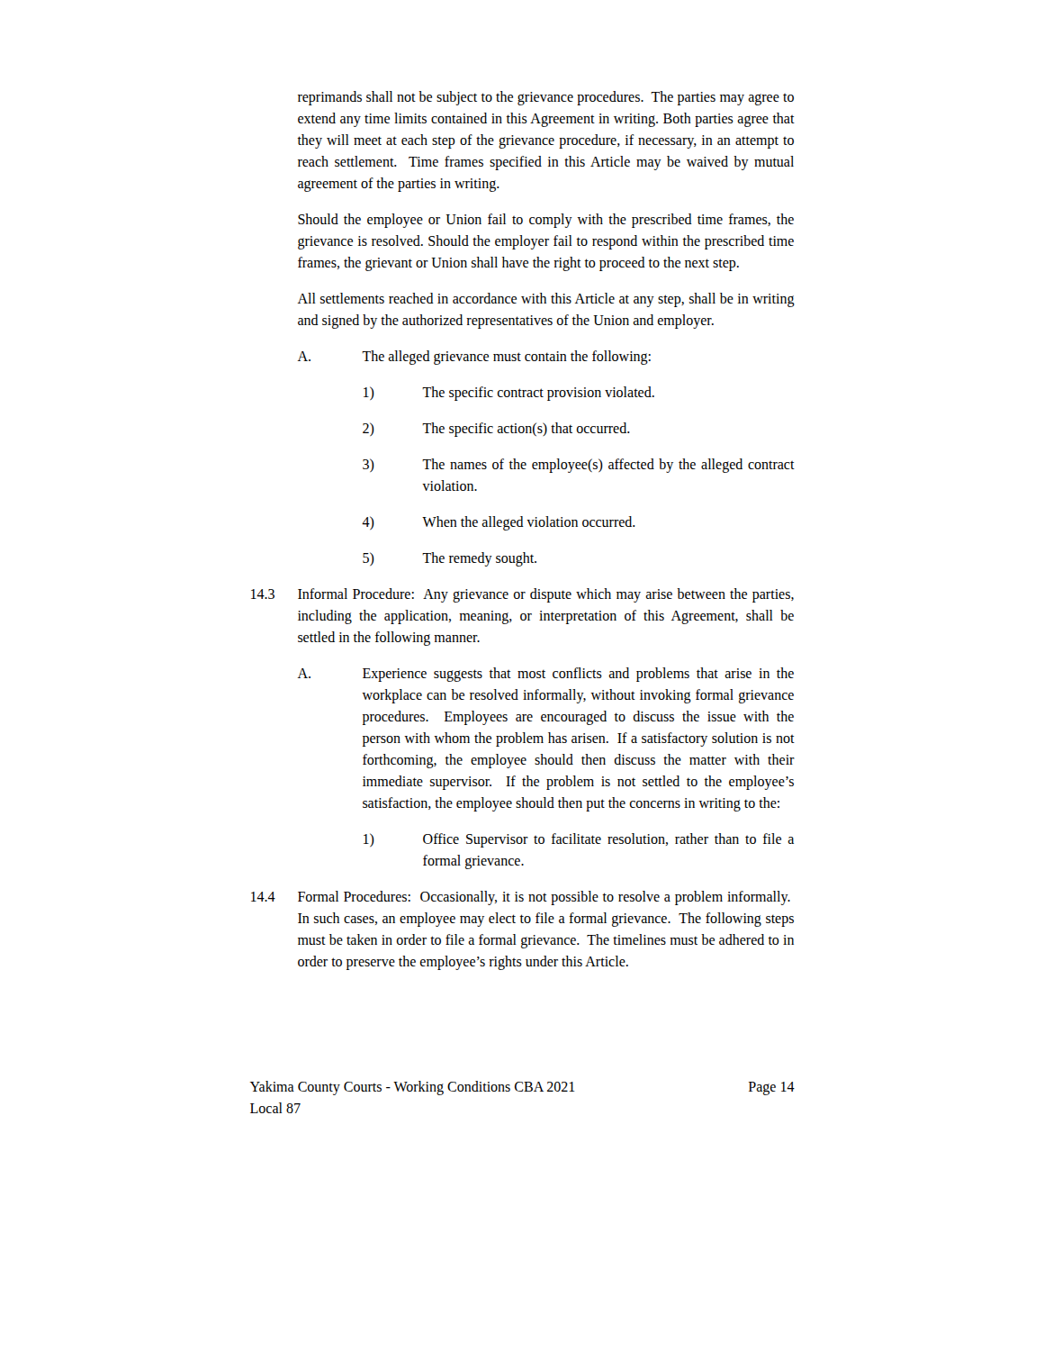reprimands shall not be subject to the grievance procedures. The parties may agree to extend any time limits contained in this Agreement in writing. Both parties agree that they will meet at each step of the grievance procedure, if necessary, in an attempt to reach settlement. Time frames specified in this Article may be waived by mutual agreement of the parties in writing.
Should the employee or Union fail to comply with the prescribed time frames, the grievance is resolved. Should the employer fail to respond within the prescribed time frames, the grievant or Union shall have the right to proceed to the next step.
All settlements reached in accordance with this Article at any step, shall be in writing and signed by the authorized representatives of the Union and employer.
A.
The alleged grievance must contain the following:
1)
The specific contract provision violated.
2)
The specific action(s) that occurred.
3)
The names of the employee(s) affected by the alleged contract violation.
4)
When the alleged violation occurred.
5)
The remedy sought.
14.3
Informal Procedure: Any grievance or dispute which may arise between the parties, including the application, meaning, or interpretation of this Agreement, shall be settled in the following manner.
A.
Experience suggests that most conflicts and problems that arise in the workplace can be resolved informally, without invoking formal grievance procedures. Employees are encouraged to discuss the issue with the person with whom the problem has arisen. If a satisfactory solution is not forthcoming, the employee should then discuss the matter with their immediate supervisor. If the problem is not settled to the employee’s satisfaction, the employee should then put the concerns in writing to the:
1)
Office Supervisor to facilitate resolution, rather than to file a formal grievance.
14.4
Formal Procedures: Occasionally, it is not possible to resolve a problem informally. In such cases, an employee may elect to file a formal grievance. The following steps must be taken in order to file a formal grievance. The timelines must be adhered to in order to preserve the employee’s rights under this Article.
Yakima County Courts - Working Conditions CBA 2021
Local 87
Page 14